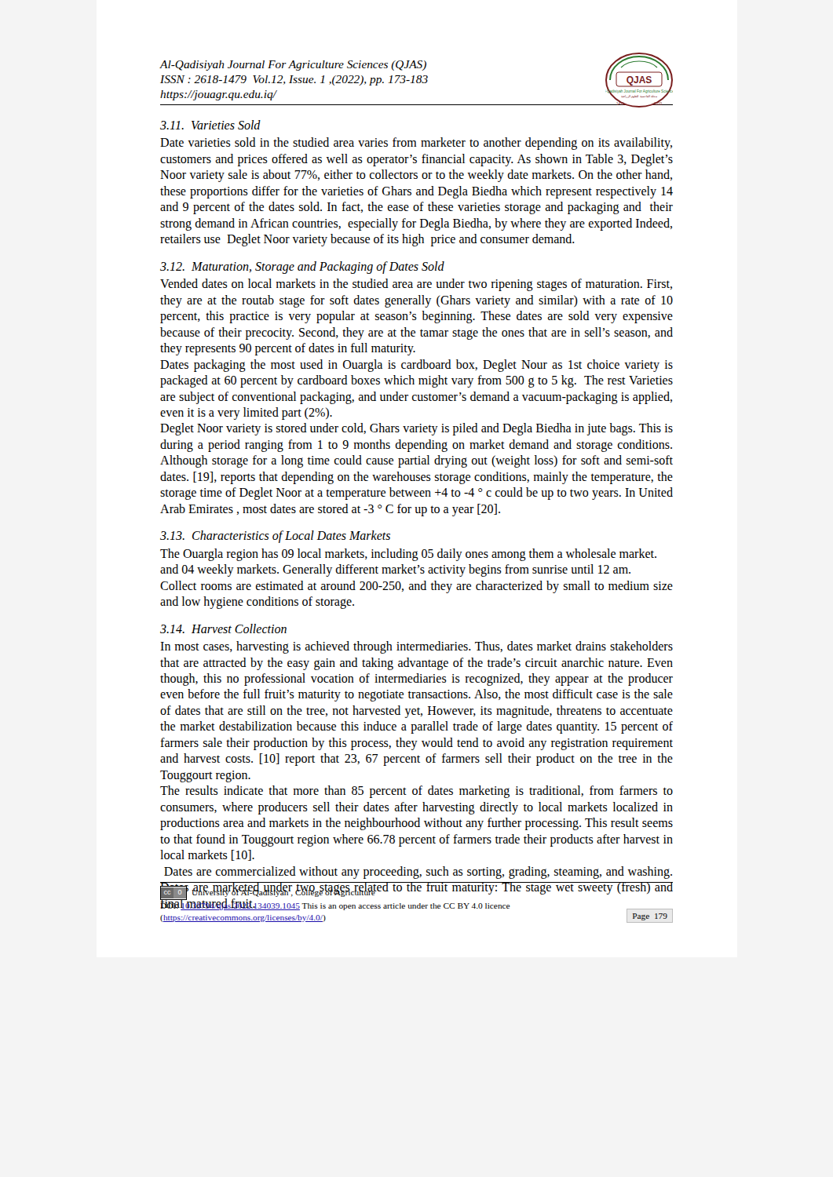Al-Qadisiyah Journal For Agriculture Sciences (QJAS) ISSN : 2618-1479 Vol.12, Issue. 1 ,(2022), pp. 173-183 https://jouagr.qu.edu.iq/
QJAS Al-Qadisiyah Journal For Agriculture Sciences مجلة القادسية للعلوم الزراعية 1431 2010
3.11. Varieties Sold
Date varieties sold in the studied area varies from marketer to another depending on its availability, customers and prices offered as well as operator’s financial capacity. As shown in Table 3, Deglet’s Noor variety sale is about 77%, either to collectors or to the weekly date markets. On the other hand, these proportions differ for the varieties of Ghars and Degla Biedha which represent respectively 14 and 9 percent of the dates sold. In fact, the ease of these varieties storage and packaging and their strong demand in African countries, especially for Degla Biedha, by where they are exported Indeed, retailers use Deglet Noor variety because of its high price and consumer demand.
3.12. Maturation, Storage and Packaging of Dates Sold
Vended dates on local markets in the studied area are under two ripening stages of maturation. First, they are at the routab stage for soft dates generally (Ghars variety and similar) with a rate of 10 percent, this practice is very popular at season’s beginning. These dates are sold very expensive because of their precocity. Second, they are at the tamar stage the ones that are in sell’s season, and they represents 90 percent of dates in full maturity.
Dates packaging the most used in Ouargla is cardboard box, Deglet Nour as 1st choice variety is packaged at 60 percent by cardboard boxes which might vary from 500 g to 5 kg. The rest Varieties are subject of conventional packaging, and under customer’s demand a vacuum-packaging is applied, even it is a very limited part (2%).
Deglet Noor variety is stored under cold, Ghars variety is piled and Degla Biedha in jute bags. This is during a period ranging from 1 to 9 months depending on market demand and storage conditions. Although storage for a long time could cause partial drying out (weight loss) for soft and semi-soft dates. [19], reports that depending on the warehouses storage conditions, mainly the temperature, the storage time of Deglet Noor at a temperature between +4 to -4 ° c could be up to two years. In United Arab Emirates , most dates are stored at -3 ° C for up to a year [20].
3.13. Characteristics of Local Dates Markets
The Ouargla region has 09 local markets, including 05 daily ones among them a wholesale market.
and 04 weekly markets. Generally different market’s activity begins from sunrise until 12 am.
Collect rooms are estimated at around 200-250, and they are characterized by small to medium size and low hygiene conditions of storage.
3.14. Harvest Collection
In most cases, harvesting is achieved through intermediaries. Thus, dates market drains stakeholders that are attracted by the easy gain and taking advantage of the trade’s circuit anarchic nature. Even though, this no professional vocation of intermediaries is recognized, they appear at the producer even before the full fruit’s maturity to negotiate transactions. Also, the most difficult case is the sale of dates that are still on the tree, not harvested yet, However, its magnitude, threatens to accentuate the market destabilization because this induce a parallel trade of large dates quantity. 15 percent of farmers sale their production by this process, they would tend to avoid any registration requirement and harvest costs. [10] report that 23, 67 percent of farmers sell their product on the tree in the Touggourt region.
The results indicate that more than 85 percent of dates marketing is traditional, from farmers to consumers, where producers sell their dates after harvesting directly to local markets localized in productions area and markets in the neighbourhood without any further processing. This result seems to that found in Touggourt region where 66.78 percent of farmers trade their products after harvest in local markets [10].
Dates are commercialized without any proceeding, such as sorting, grading, steaming, and washing. Dates are marketed under two stages related to the fruit maturity: The stage wet sweety (fresh) and final matured fruit.
cc 0 University of Al-Qadisiyah , College of Agriculture DOI: 10.33794/qjas.2022.134039.1045 This is an open access article under the CC BY 4.0 licence (https://creativecommons.org/licenses/by/4.0/)
Page 179